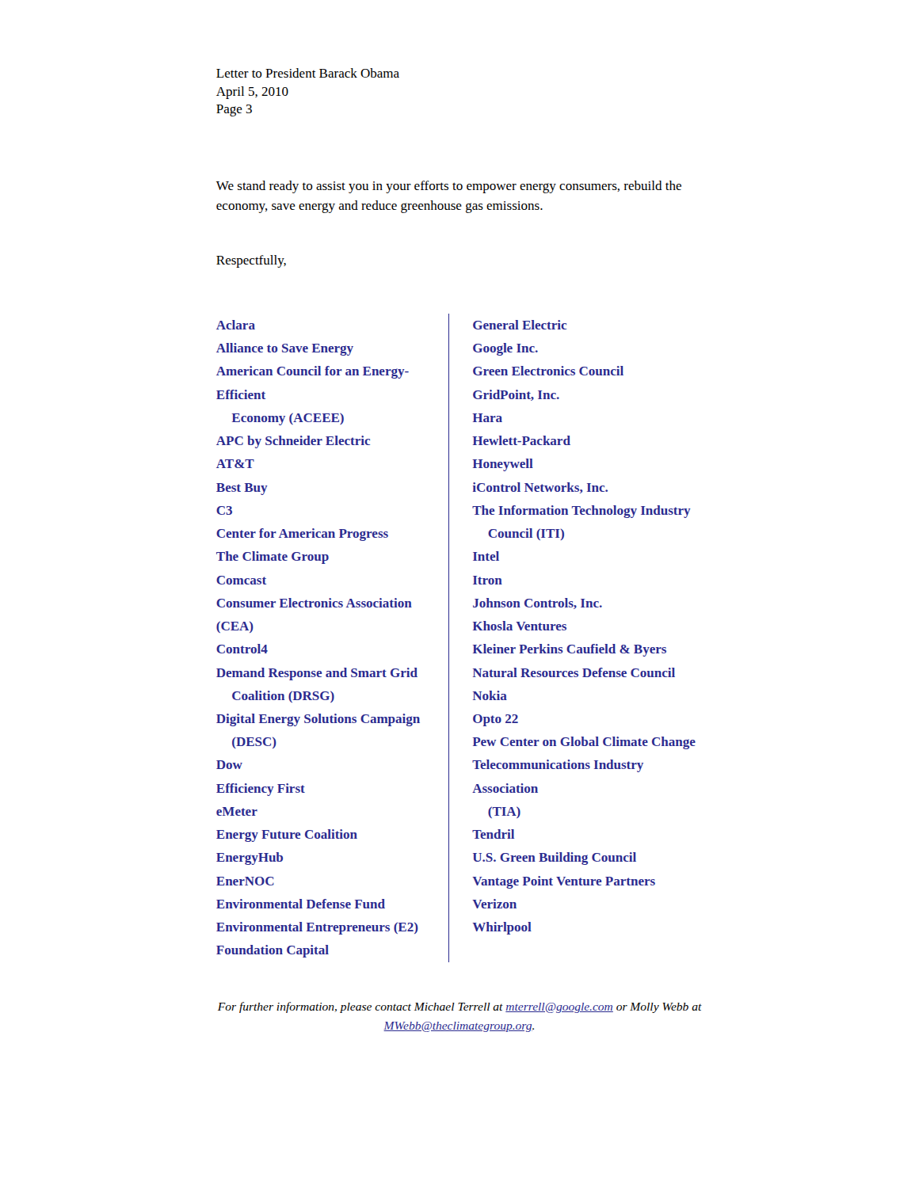Letter to President Barack Obama
April 5, 2010
Page 3
We stand ready to assist you in your efforts to empower energy consumers, rebuild the economy, save energy and reduce greenhouse gas emissions.
Respectfully,
Aclara
Alliance to Save Energy
American Council for an Energy-EfficientEconomy (ACEEE)
APC by Schneider Electric
AT&T
Best Buy
C3
Center for American Progress
The Climate Group
Comcast
Consumer Electronics Association (CEA)
Control4
Demand Response and Smart GridCoalition (DRSG)
Digital Energy Solutions Campaign(DESC)
Dow
Efficiency First
eMeter
Energy Future Coalition
EnergyHub
EnerNOC
Environmental Defense Fund
Environmental Entrepreneurs (E2)
Foundation Capital
General Electric
Google Inc.
Green Electronics Council
GridPoint, Inc.
Hara
Hewlett-Packard
Honeywell
iControl Networks, Inc.
The Information Technology IndustryCouncil (ITI)
Intel
Itron
Johnson Controls, Inc.
Khosla Ventures
Kleiner Perkins Caufield & Byers
Natural Resources Defense Council
Nokia
Opto 22
Pew Center on Global Climate Change
Telecommunications Industry Association(TIA)
Tendril
U.S. Green Building Council
Vantage Point Venture Partners
Verizon
Whirlpool
For further information, please contact Michael Terrell at mterrell@google.com or Molly Webb at
MWebb@theclimategroup.org.